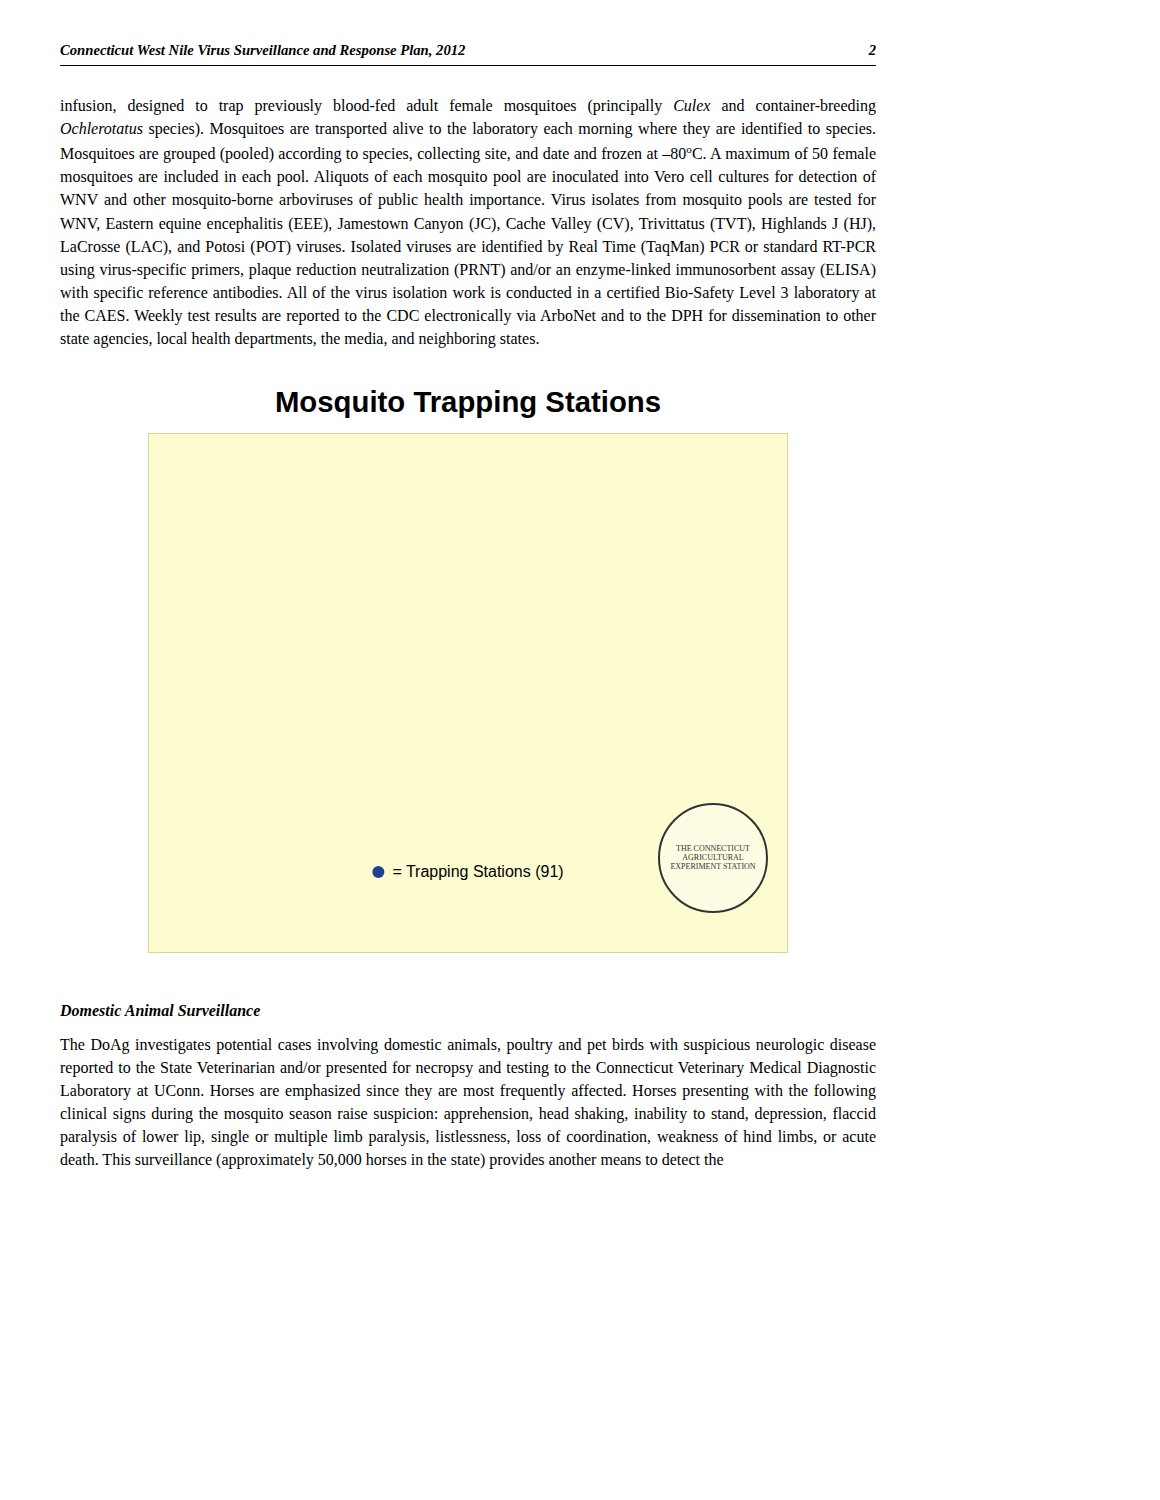Connecticut West Nile Virus Surveillance and Response Plan, 2012 2
infusion, designed to trap previously blood-fed adult female mosquitoes (principally Culex and container-breeding Ochlerotatus species). Mosquitoes are transported alive to the laboratory each morning where they are identified to species. Mosquitoes are grouped (pooled) according to species, collecting site, and date and frozen at –80oC. A maximum of 50 female mosquitoes are included in each pool. Aliquots of each mosquito pool are inoculated into Vero cell cultures for detection of WNV and other mosquito-borne arboviruses of public health importance. Virus isolates from mosquito pools are tested for WNV, Eastern equine encephalitis (EEE), Jamestown Canyon (JC), Cache Valley (CV), Trivittatus (TVT), Highlands J (HJ), LaCrosse (LAC), and Potosi (POT) viruses. Isolated viruses are identified by Real Time (TaqMan) PCR or standard RT-PCR using virus-specific primers, plaque reduction neutralization (PRNT) and/or an enzyme-linked immunosorbent assay (ELISA) with specific reference antibodies. All of the virus isolation work is conducted in a certified Bio-Safety Level 3 laboratory at the CAES. Weekly test results are reported to the CDC electronically via ArboNet and to the DPH for dissemination to other state agencies, local health departments, the media, and neighboring states.
Mosquito Trapping Stations
= Trapping Stations (91)
THE CONNECTICUT AGRICULTURAL EXPERIMENT STATION
Domestic Animal Surveillance
The DoAg investigates potential cases involving domestic animals, poultry and pet birds with suspicious neurologic disease reported to the State Veterinarian and/or presented for necropsy and testing to the Connecticut Veterinary Medical Diagnostic Laboratory at UConn. Horses are emphasized since they are most frequently affected. Horses presenting with the following clinical signs during the mosquito season raise suspicion: apprehension, head shaking, inability to stand, depression, flaccid paralysis of lower lip, single or multiple limb paralysis, listlessness, loss of coordination, weakness of hind limbs, or acute death. This surveillance (approximately 50,000 horses in the state) provides another means to detect the